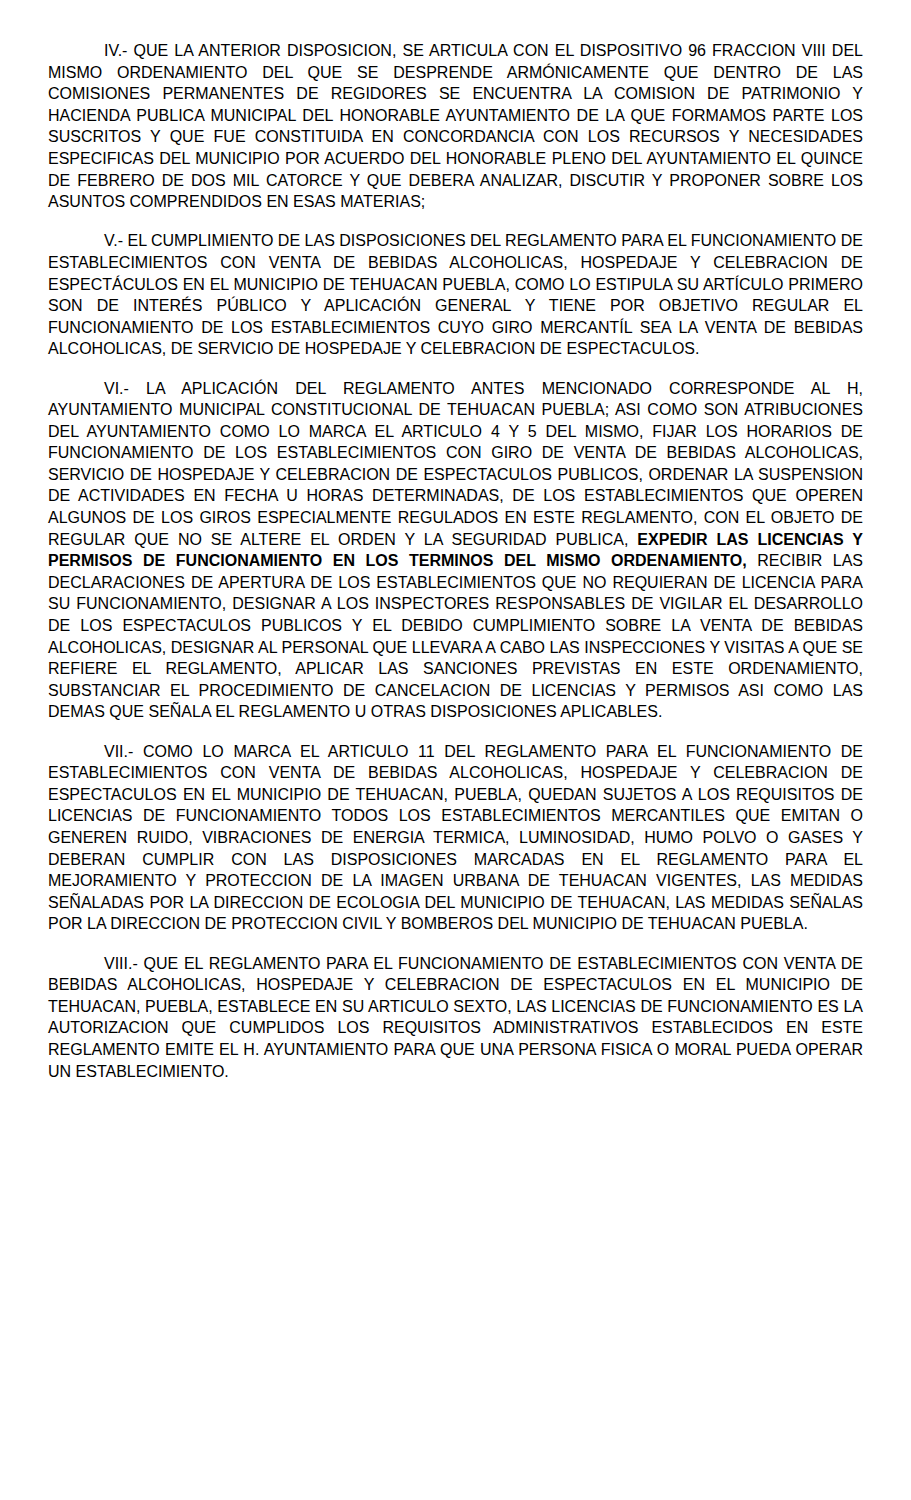IV.- QUE LA ANTERIOR DISPOSICION, SE ARTICULA CON EL DISPOSITIVO 96 FRACCION VIII DEL MISMO ORDENAMIENTO DEL QUE SE DESPRENDE ARMÓNICAMENTE QUE DENTRO DE LAS COMISIONES PERMANENTES DE REGIDORES SE ENCUENTRA LA COMISION DE PATRIMONIO Y HACIENDA PUBLICA MUNICIPAL DEL HONORABLE AYUNTAMIENTO DE LA QUE FORMAMOS PARTE LOS SUSCRITOS Y QUE FUE CONSTITUIDA EN CONCORDANCIA CON LOS RECURSOS Y NECESIDADES ESPECIFICAS DEL MUNICIPIO POR ACUERDO DEL HONORABLE PLENO DEL AYUNTAMIENTO EL QUINCE DE FEBRERO DE DOS MIL CATORCE Y QUE DEBERA ANALIZAR, DISCUTIR Y PROPONER SOBRE LOS ASUNTOS COMPRENDIDOS EN ESAS MATERIAS;
V.- EL CUMPLIMIENTO DE LAS DISPOSICIONES DEL REGLAMENTO PARA EL FUNCIONAMIENTO DE ESTABLECIMIENTOS CON VENTA DE BEBIDAS ALCOHOLICAS, HOSPEDAJE Y CELEBRACION DE ESPECTÁCULOS EN EL MUNICIPIO DE TEHUACAN PUEBLA, COMO LO ESTIPULA SU ARTÍCULO PRIMERO SON DE INTERÉS PÚBLICO Y APLICACIÓN GENERAL Y TIENE POR OBJETIVO REGULAR EL FUNCIONAMIENTO DE LOS ESTABLECIMIENTOS CUYO GIRO MERCANTÍL SEA LA VENTA DE BEBIDAS ALCOHOLICAS, DE SERVICIO DE HOSPEDAJE Y CELEBRACION DE ESPECTACULOS.
VI.- LA APLICACIÓN DEL REGLAMENTO ANTES MENCIONADO CORRESPONDE AL H, AYUNTAMIENTO MUNICIPAL CONSTITUCIONAL DE TEHUACAN PUEBLA; ASI COMO SON ATRIBUCIONES DEL AYUNTAMIENTO COMO LO MARCA EL ARTICULO 4 Y 5 DEL MISMO, FIJAR LOS HORARIOS DE FUNCIONAMIENTO DE LOS ESTABLECIMIENTOS CON GIRO DE VENTA DE BEBIDAS ALCOHOLICAS, SERVICIO DE HOSPEDAJE Y CELEBRACION DE ESPECTACULOS PUBLICOS, ORDENAR LA SUSPENSION DE ACTIVIDADES EN FECHA U HORAS DETERMINADAS, DE LOS ESTABLECIMIENTOS QUE OPEREN ALGUNOS DE LOS GIROS ESPECIALMENTE REGULADOS EN ESTE REGLAMENTO, CON EL OBJETO DE REGULAR QUE NO SE ALTERE EL ORDEN Y LA SEGURIDAD PUBLICA, EXPEDIR LAS LICENCIAS Y PERMISOS DE FUNCIONAMIENTO EN LOS TERMINOS DEL MISMO ORDENAMIENTO, RECIBIR LAS DECLARACIONES DE APERTURA DE LOS ESTABLECIMIENTOS QUE NO REQUIERAN DE LICENCIA PARA SU FUNCIONAMIENTO, DESIGNAR A LOS INSPECTORES RESPONSABLES DE VIGILAR EL DESARROLLO DE LOS ESPECTACULOS PUBLICOS Y EL DEBIDO CUMPLIMIENTO SOBRE LA VENTA DE BEBIDAS ALCOHOLICAS, DESIGNAR AL PERSONAL QUE LLEVARA A CABO LAS INSPECCIONES Y VISITAS A QUE SE REFIERE EL REGLAMENTO, APLICAR LAS SANCIONES PREVISTAS EN ESTE ORDENAMIENTO, SUBSTANCIAR EL PROCEDIMIENTO DE CANCELACION DE LICENCIAS Y PERMISOS ASI COMO LAS DEMAS QUE SEÑALA EL REGLAMENTO U OTRAS DISPOSICIONES APLICABLES.
VII.- COMO LO MARCA EL ARTICULO 11 DEL REGLAMENTO PARA EL FUNCIONAMIENTO DE ESTABLECIMIENTOS CON VENTA DE BEBIDAS ALCOHOLICAS, HOSPEDAJE Y CELEBRACION DE ESPECTACULOS EN EL MUNICIPIO DE TEHUACAN, PUEBLA, QUEDAN SUJETOS A LOS REQUISITOS DE LICENCIAS DE FUNCIONAMIENTO TODOS LOS ESTABLECIMIENTOS MERCANTILES QUE EMITAN O GENEREN RUIDO, VIBRACIONES DE ENERGIA TERMICA, LUMINOSIDAD, HUMO POLVO O GASES Y DEBERAN CUMPLIR CON LAS DISPOSICIONES MARCADAS EN EL REGLAMENTO PARA EL MEJORAMIENTO Y PROTECCION DE LA IMAGEN URBANA DE TEHUACAN VIGENTES, LAS MEDIDAS SEÑALADAS POR LA DIRECCION DE ECOLOGIA DEL MUNICIPIO DE TEHUACAN, LAS MEDIDAS SEÑALAS POR LA DIRECCION DE PROTECCION CIVIL Y BOMBEROS DEL MUNICIPIO DE TEHUACAN PUEBLA.
VIII.- QUE EL REGLAMENTO PARA EL FUNCIONAMIENTO DE ESTABLECIMIENTOS CON VENTA DE BEBIDAS ALCOHOLICAS, HOSPEDAJE Y CELEBRACION DE ESPECTACULOS EN EL MUNICIPIO DE TEHUACAN, PUEBLA, ESTABLECE EN SU ARTICULO SEXTO, LAS LICENCIAS DE FUNCIONAMIENTO ES LA AUTORIZACION QUE CUMPLIDOS LOS REQUISITOS ADMINISTRATIVOS ESTABLECIDOS EN ESTE REGLAMENTO EMITE EL H. AYUNTAMIENTO PARA QUE UNA PERSONA FISICA O MORAL PUEDA OPERAR UN ESTABLECIMIENTO.